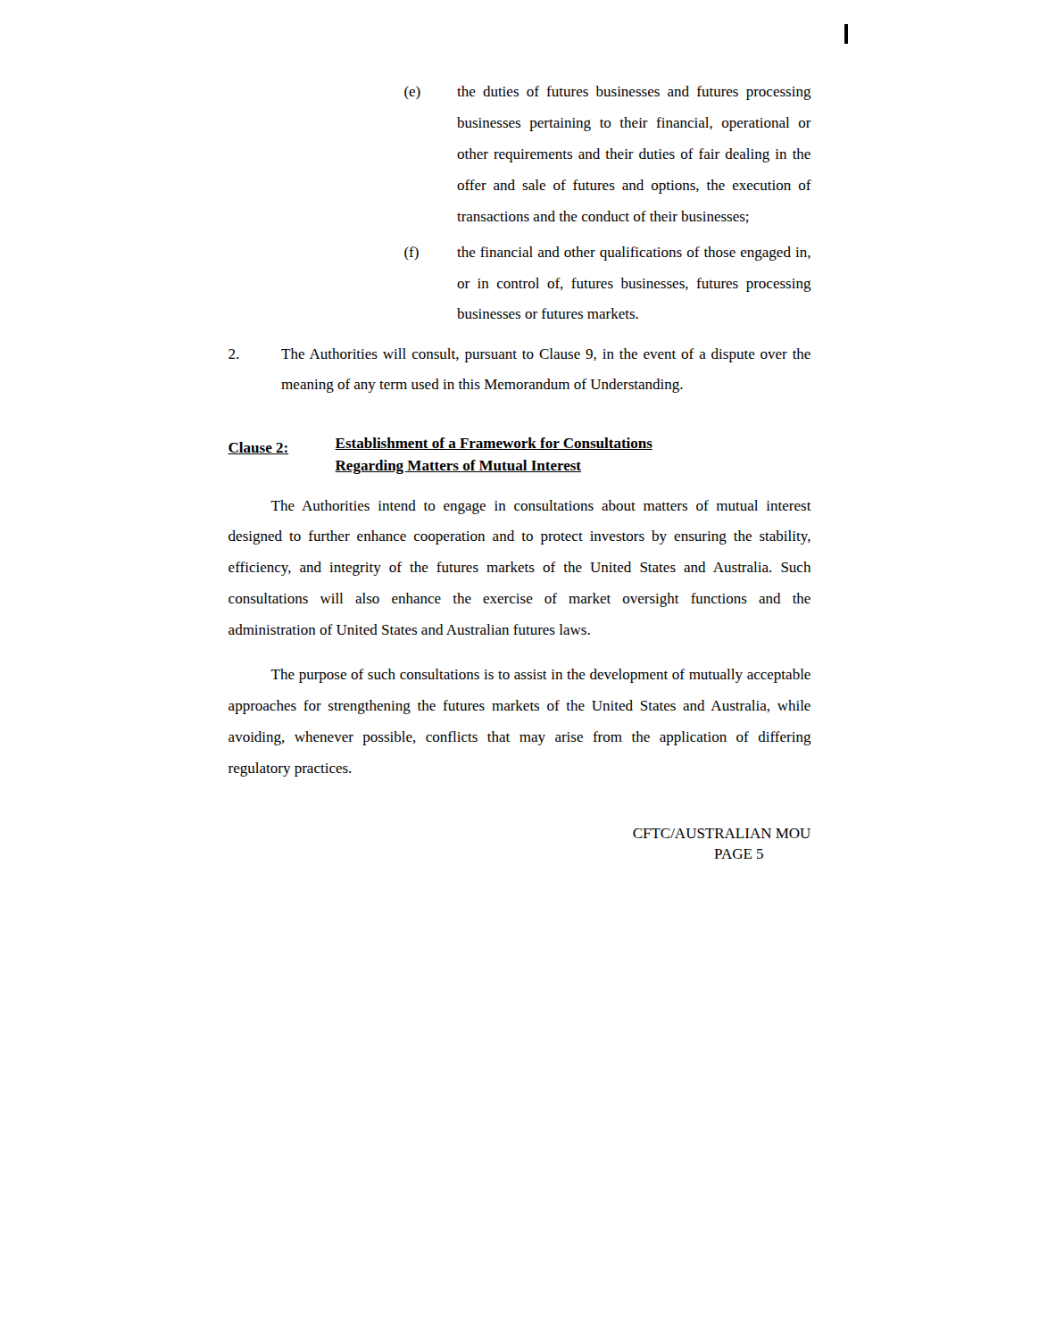(e) the duties of futures businesses and futures processing businesses pertaining to their financial, operational or other requirements and their duties of fair dealing in the offer and sale of futures and options, the execution of transactions and the conduct of their businesses;
(f) the financial and other qualifications of those engaged in, or in control of, futures businesses, futures processing businesses or futures markets.
2. The Authorities will consult, pursuant to Clause 9, in the event of a dispute over the meaning of any term used in this Memorandum of Understanding.
Clause 2: Establishment of a Framework for Consultations
Regarding Matters of Mutual Interest
The Authorities intend to engage in consultations about matters of mutual interest designed to further enhance cooperation and to protect investors by ensuring the stability, efficiency, and integrity of the futures markets of the United States and Australia. Such consultations will also enhance the exercise of market oversight functions and the administration of United States and Australian futures laws.
The purpose of such consultations is to assist in the development of mutually acceptable approaches for strengthening the futures markets of the United States and Australia, while avoiding, whenever possible, conflicts that may arise from the application of differing regulatory practices.
CFTC/AUSTRALIAN MOU PAGE 5